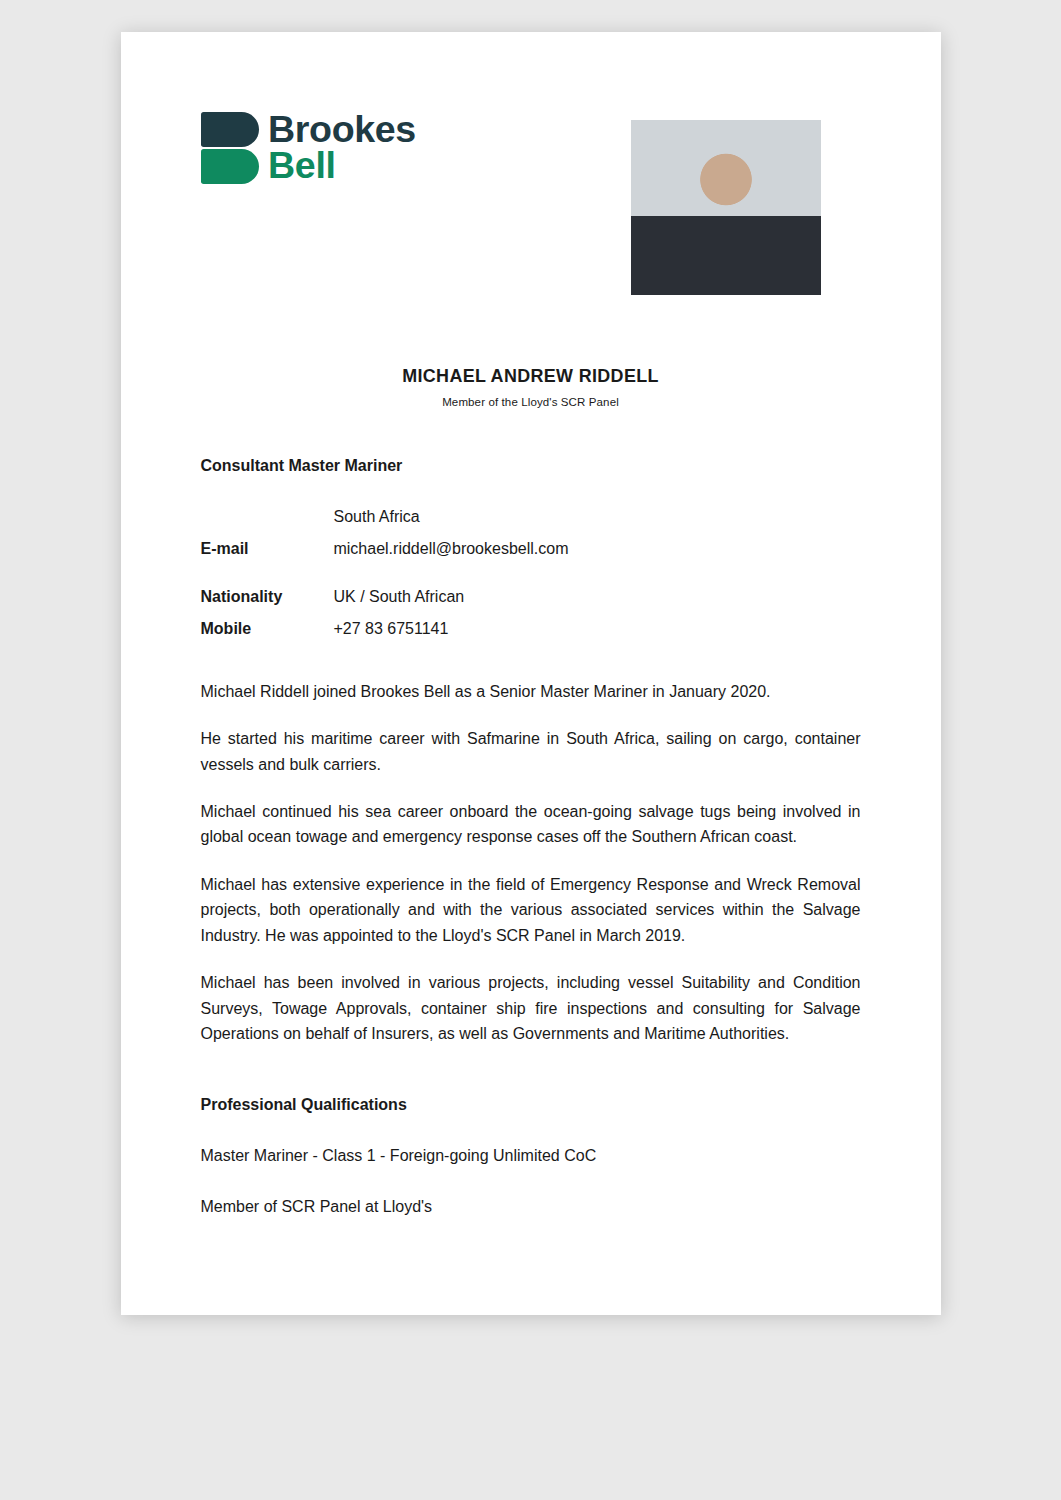Brookes Bell
MICHAEL ANDREW RIDDELL
Member of the Lloyd's SCR Panel
Consultant Master Mariner
| | South Africa |
| E-mail | michael.riddell@brookesbell.com |
| Nationality | UK / South African |
| Mobile | +27 83 6751141 |
Michael Riddell joined Brookes Bell as a Senior Master Mariner in January 2020.
He started his maritime career with Safmarine in South Africa, sailing on cargo, container vessels and bulk carriers.
Michael continued his sea career onboard the ocean-going salvage tugs being involved in global ocean towage and emergency response cases off the Southern African coast.
Michael has extensive experience in the field of Emergency Response and Wreck Removal projects, both operationally and with the various associated services within the Salvage Industry. He was appointed to the Lloyd's SCR Panel in March 2019.
Michael has been involved in various projects, including vessel Suitability and Condition Surveys, Towage Approvals, container ship fire inspections and consulting for Salvage Operations on behalf of Insurers, as well as Governments and Maritime Authorities.
Professional Qualifications
Master Mariner - Class 1 - Foreign-going Unlimited CoC
Member of SCR Panel at Lloyd's